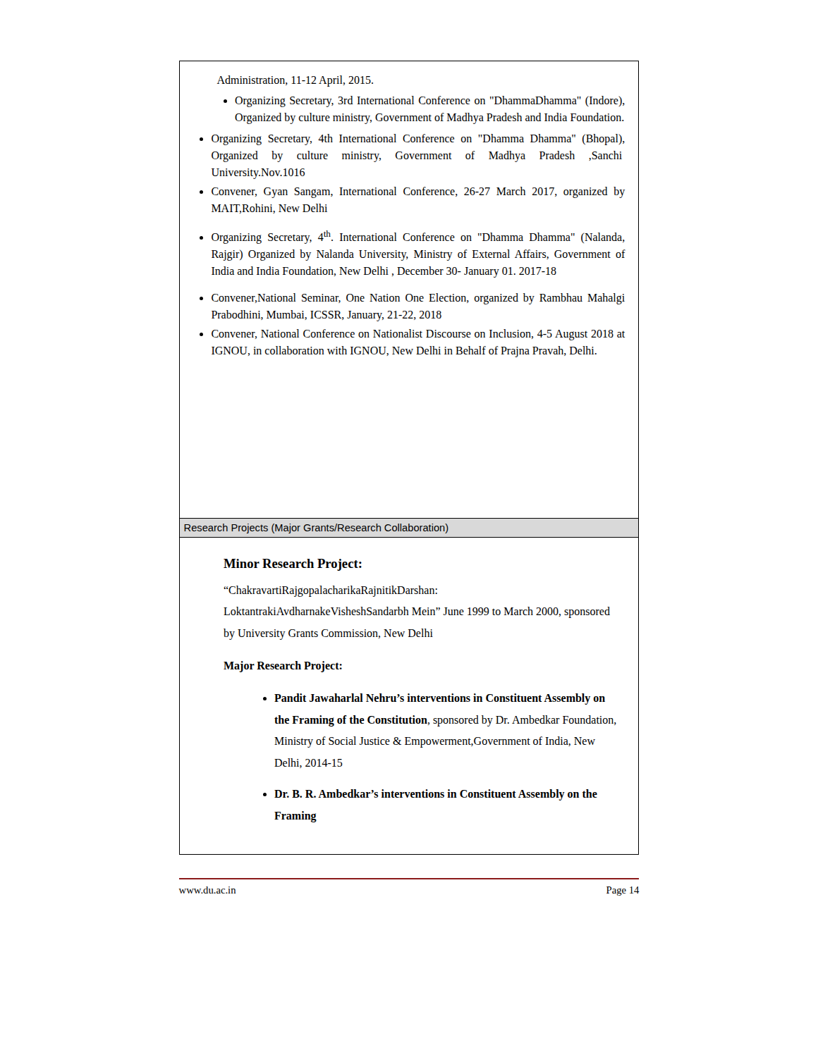Administration, 11-12 April, 2015.
Organizing Secretary, 3rd International Conference on "DhammaDhamma" (Indore), Organized by culture ministry, Government of Madhya Pradesh and India Foundation.
Organizing Secretary, 4th International Conference on "Dhamma Dhamma" (Bhopal), Organized by culture ministry, Government of Madhya Pradesh ,Sanchi University.Nov.1016
Convener, Gyan Sangam, International Conference, 26-27 March 2017, organized by MAIT,Rohini, New Delhi
Organizing Secretary, 4th. International Conference on "Dhamma Dhamma" (Nalanda, Rajgir) Organized by Nalanda University, Ministry of External Affairs, Government of India and India Foundation, New Delhi , December 30- January 01. 2017-18
Convener,National Seminar, One Nation One Election, organized by Rambhau Mahalgi Prabodhini, Mumbai, ICSSR, January, 21-22, 2018
Convener, National Conference on Nationalist Discourse on Inclusion, 4-5 August 2018 at IGNOU, in collaboration with IGNOU, New Delhi in Behalf of Prajna Pravah, Delhi.
Research Projects (Major Grants/Research Collaboration)
Minor Research Project:
“ChakravartiRajgopalacharikaRajnitikDarshan: LoktantrakiAvdharnakeVisheshSandarbh Mein” June 1999 to March 2000, sponsored by University Grants Commission, New Delhi
Major Research Project:
Pandit Jawaharlal Nehru’s interventions in Constituent Assembly on the Framing of the Constitution, sponsored by Dr. Ambedkar Foundation, Ministry of Social Justice & Empowerment,Government of India, New Delhi, 2014-15
Dr. B. R. Ambedkar’s interventions in Constituent Assembly on the Framing
www.du.ac.in Page 14